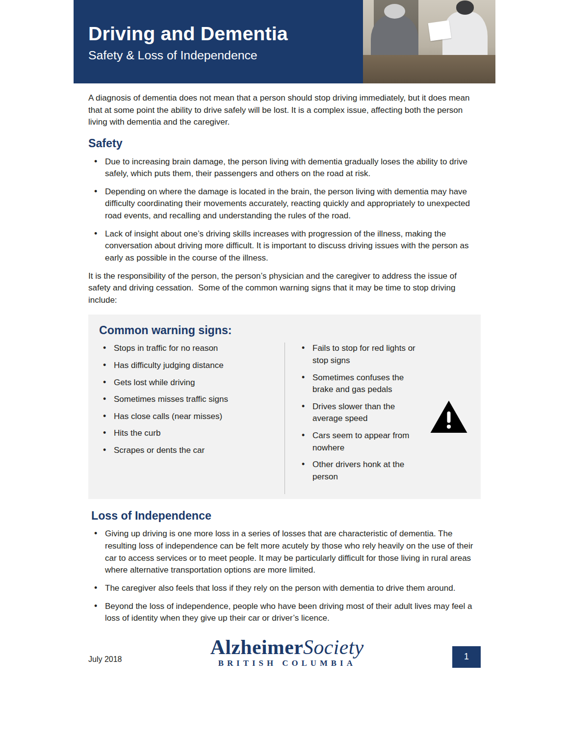Driving and Dementia
Safety & Loss of Independence
A diagnosis of dementia does not mean that a person should stop driving immediately, but it does mean that at some point the ability to drive safely will be lost. It is a complex issue, affecting both the person living with dementia and the caregiver.
Safety
Due to increasing brain damage, the person living with dementia gradually loses the ability to drive safely, which puts them, their passengers and others on the road at risk.
Depending on where the damage is located in the brain, the person living with dementia may have difficulty coordinating their movements accurately, reacting quickly and appropriately to unexpected road events, and recalling and understanding the rules of the road.
Lack of insight about one’s driving skills increases with progression of the illness, making the conversation about driving more difficult. It is important to discuss driving issues with the person as early as possible in the course of the illness.
It is the responsibility of the person, the person’s physician and the caregiver to address the issue of safety and driving cessation. Some of the common warning signs that it may be time to stop driving include:
Common warning signs:
Stops in traffic for no reason
Has difficulty judging distance
Gets lost while driving
Sometimes misses traffic signs
Has close calls (near misses)
Hits the curb
Scrapes or dents the car
Fails to stop for red lights or stop signs
Sometimes confuses the brake and gas pedals
Drives slower than the average speed
Cars seem to appear from nowhere
Other drivers honk at the person
Loss of Independence
Giving up driving is one more loss in a series of losses that are characteristic of dementia. The resulting loss of independence can be felt more acutely by those who rely heavily on the use of their car to access services or to meet people. It may be particularly difficult for those living in rural areas where alternative transportation options are more limited.
The caregiver also feels that loss if they rely on the person with dementia to drive them around.
Beyond the loss of independence, people who have been driving most of their adult lives may feel a loss of identity when they give up their car or driver’s licence.
July 2018
Alzheimer Society
BRITISH COLUMBIA
1